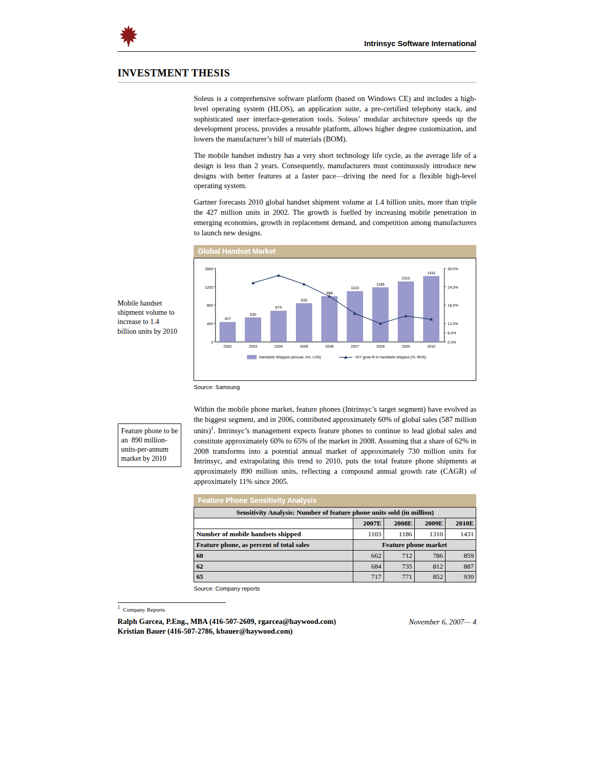Intrinsyc Software International
INVESTMENT THESIS
Mobile handset
shipment volume to
increase to 1.4
billion units by 2010
Feature phone to be
an 890 million-
units-per-annum
market by 2010
Soleus is a comprehensive software platform (based on Windows CE) and includes a high-level operating system (HLOS), an application suite, a pre-certified telephony stack, and sophisticated user interface-generation tools. Soleus’ modular architecture speeds up the development process, provides a reusable platform, allows higher degree customization, and lowers the manufacturer’s bill of materials (BOM).
The mobile handset industry has a very short technology life cycle, as the average life of a design is less than 2 years. Consequently, manufacturers must continuously introduce new designs with better features at a faster pace—driving the need for a flexible high-level operating system.
Gartner forecasts 2010 global handset shipment volume at 1.4 billion units, more than triple the 427 million units in 2002. The growth is fuelled by increasing mobile penetration in emerging economies, growth in replacement demand, and competition among manufacturers to launch new designs.
Global Handset Market
1600 1200 800 400 0 30.0% 24.0% 18.0% 12.0% 6.0% 0.0% 427 530 674 833 988 1103 1186 1310 427 530 674 833 988 1103 1186 1310 1431 2002 2003 2004 2005 2006 2007 2008 2009 2010 Handsets Shipped (annual, mn, LHS) YoY grow th in handsets shipped (%, RHS)
Source: Samsung
Within the mobile phone market, feature phones (Intrinsyc’s target segment) have evolved as the biggest segment, and in 2006, contributed approximately 60% of global sales (587 million units)1. Intrinsyc’s management expects feature phones to continue to lead global sales and constitute approximately 60% to 65% of the market in 2008. Assuming that a share of 62% in 2008 transforms into a potential annual market of approximately 730 million units for Intrinsyc, and extrapolating this trend to 2010, puts the total feature phone shipments at approximately 890 million units, reflecting a compound annual growth rate (CAGR) of approximately 11% since 2005.
Feature Phone Sensitivity Analysis
| Sensitivity Analysis: Number of feature phone units sold (in million) |
| --- |
| | 2007E | 2008E | 2009E | 2010E |
| Number of mobile handsets shipped | 1103 | 1186 | 1310 | 1431 |
| Feature phone, as percent of total sales | Feature phone market |
| 60 | 662 | 712 | 786 | 859 |
| 62 | 684 | 735 | 812 | 887 |
| 65 | 717 | 771 | 852 | 930 |
Source: Company reports
1 Company Reports
Ralph Garcea, P.Eng., MBA (416-507-2609, rgarcea@haywood.com)
Kristian Bauer (416-507-2786, kbauer@haywood.com)
November 6, 2007— 4